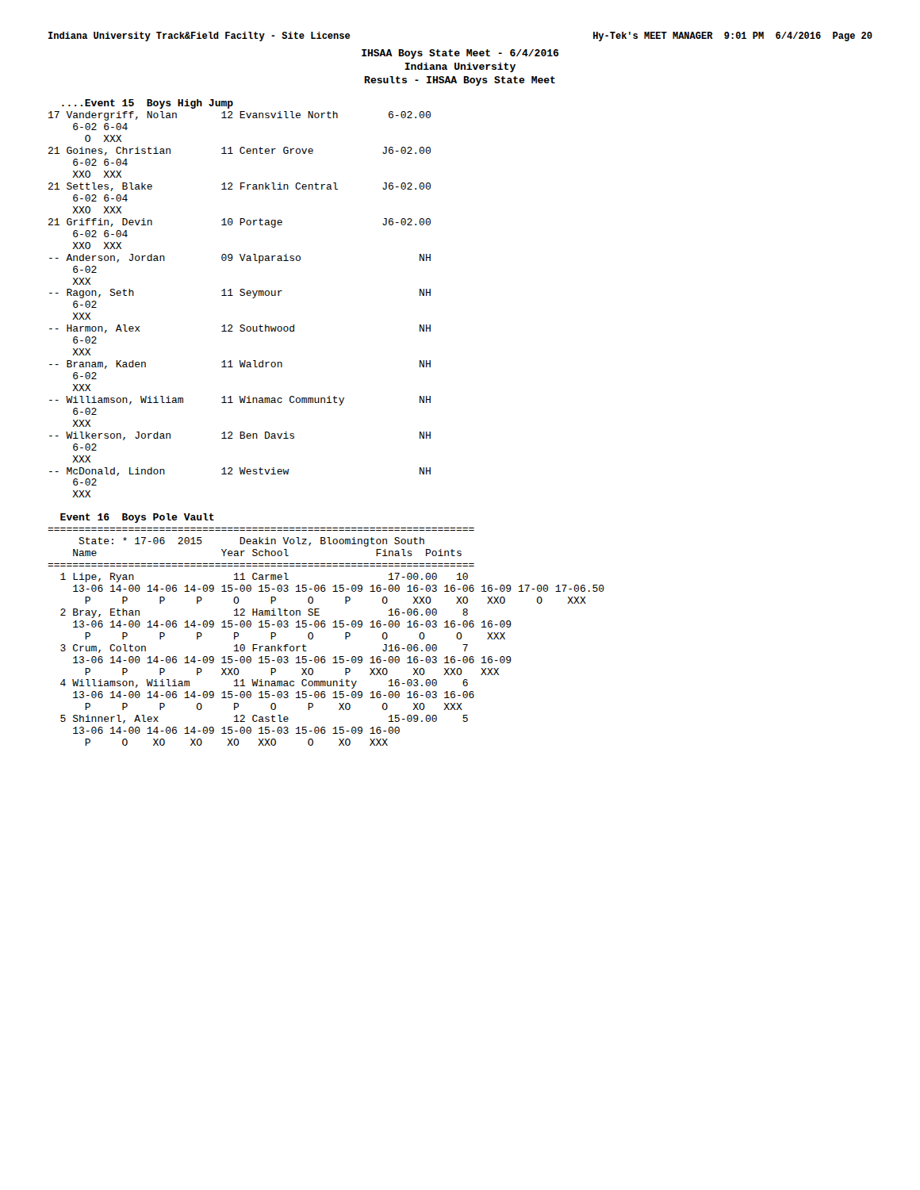Indiana University Track&Field Facilty - Site License
Hy-Tek's MEET MANAGER 9:01 PM 6/4/2016 Page 20
IHSAA Boys State Meet - 6/4/2016
Indiana University
Results - IHSAA Boys State Meet
  ....Event 15  Boys High Jump
17 Vandergriff, Nolan       12 Evansville North        6-02.00
    6-02 6-04
      O  XXX
21 Goines, Christian        11 Center Grove           J6-02.00
    6-02 6-04
    XXO  XXX
21 Settles, Blake           12 Franklin Central       J6-02.00
    6-02 6-04
    XXO  XXX
21 Griffin, Devin           10 Portage                J6-02.00
    6-02 6-04
    XXO  XXX
-- Anderson, Jordan         09 Valparaiso                   NH
    6-02
    XXX
-- Ragon, Seth              11 Seymour                      NH
    6-02
    XXX
-- Harmon, Alex             12 Southwood                    NH
    6-02
    XXX
-- Branam, Kaden            11 Waldron                      NH
    6-02
    XXX
-- Williamson, Wiiliam      11 Winamac Community            NH
    6-02
    XXX
-- Wilkerson, Jordan        12 Ben Davis                    NH
    6-02
    XXX
-- McDonald, Lindon         12 Westview                     NH
    6-02
    XXX
  Event 16  Boys Pole Vault
=====================================================================
     State: * 17-06  2015      Deakin Volz, Bloomington South
    Name                    Year School              Finals  Points
=====================================================================
  1 Lipe, Ryan                11 Carmel                17-00.00   10
    13-06 14-00 14-06 14-09 15-00 15-03 15-06 15-09 16-00 16-03 16-06 16-09 17-00 17-06.50
      P     P     P     P     O     P     O     P     O    XXO    XO   XXO     O    XXX
  2 Bray, Ethan               12 Hamilton SE           16-06.00    8
    13-06 14-00 14-06 14-09 15-00 15-03 15-06 15-09 16-00 16-03 16-06 16-09
      P     P     P     P     P     P     O     P     O     O     O    XXX
  3 Crum, Colton              10 Frankfort            J16-06.00    7
    13-06 14-00 14-06 14-09 15-00 15-03 15-06 15-09 16-00 16-03 16-06 16-09
      P     P     P     P   XXO     P    XO     P   XXO    XO   XXO   XXX
  4 Williamson, Wiiliam       11 Winamac Community     16-03.00    6
    13-06 14-00 14-06 14-09 15-00 15-03 15-06 15-09 16-00 16-03 16-06
      P     P     P     O     P     O     P    XO     O    XO   XXX
  5 Shinnerl, Alex            12 Castle                15-09.00    5
    13-06 14-00 14-06 14-09 15-00 15-03 15-06 15-09 16-00
      P     O    XO    XO    XO   XXO     O    XO   XXX